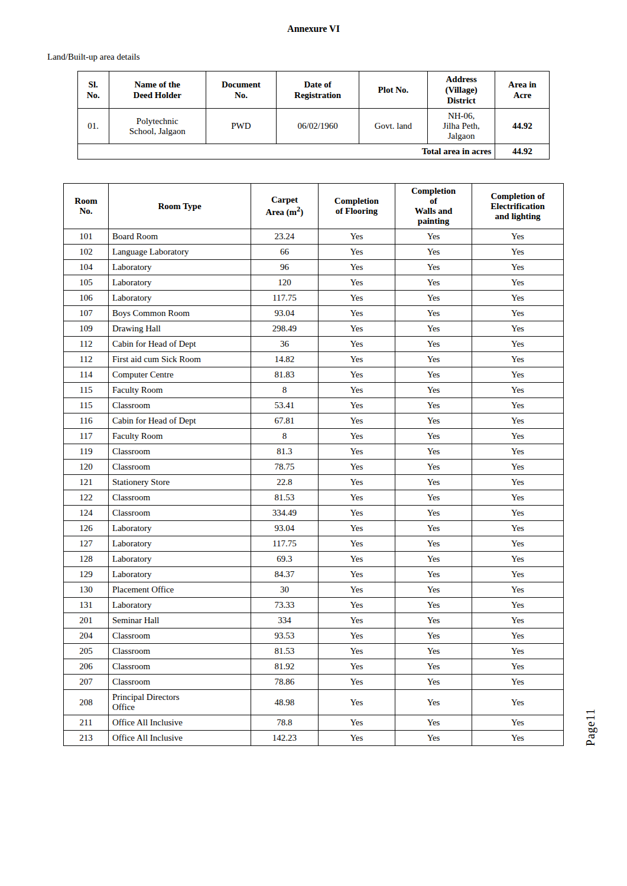Annexure VI
Land/Built-up area details
| Sl. No. | Name of the Deed Holder | Document No. | Date of Registration | Plot No. | Address (Village) District | Area in Acre |
| --- | --- | --- | --- | --- | --- | --- |
| 01. | Polytechnic School, Jalgaon | PWD | 06/02/1960 | Govt. land | NH-06, Jilha Peth, Jalgaon | 44.92 |
| Total area in acres | 44.92 |
| Room No. | Room Type | Carpet Area (m 2 ) | Completion of Flooring | Completion of Walls and painting | Completion of Electrification and lighting |
| --- | --- | --- | --- | --- | --- |
| 101 | Board Room | 23.24 | Yes | Yes | Yes |
| 102 | Language Laboratory | 66 | Yes | Yes | Yes |
| 104 | Laboratory | 96 | Yes | Yes | Yes |
| 105 | Laboratory | 120 | Yes | Yes | Yes |
| 106 | Laboratory | 117.75 | Yes | Yes | Yes |
| 107 | Boys Common Room | 93.04 | Yes | Yes | Yes |
| 109 | Drawing Hall | 298.49 | Yes | Yes | Yes |
| 112 | Cabin for Head of Dept | 36 | Yes | Yes | Yes |
| 112 | First aid cum Sick Room | 14.82 | Yes | Yes | Yes |
| 114 | Computer Centre | 81.83 | Yes | Yes | Yes |
| 115 | Faculty Room | 8 | Yes | Yes | Yes |
| 115 | Classroom | 53.41 | Yes | Yes | Yes |
| 116 | Cabin for Head of Dept | 67.81 | Yes | Yes | Yes |
| 117 | Faculty Room | 8 | Yes | Yes | Yes |
| 119 | Classroom | 81.3 | Yes | Yes | Yes |
| 120 | Classroom | 78.75 | Yes | Yes | Yes |
| 121 | Stationery Store | 22.8 | Yes | Yes | Yes |
| 122 | Classroom | 81.53 | Yes | Yes | Yes |
| 124 | Classroom | 334.49 | Yes | Yes | Yes |
| 126 | Laboratory | 93.04 | Yes | Yes | Yes |
| 127 | Laboratory | 117.75 | Yes | Yes | Yes |
| 128 | Laboratory | 69.3 | Yes | Yes | Yes |
| 129 | Laboratory | 84.37 | Yes | Yes | Yes |
| 130 | Placement Office | 30 | Yes | Yes | Yes |
| 131 | Laboratory | 73.33 | Yes | Yes | Yes |
| 201 | Seminar Hall | 334 | Yes | Yes | Yes |
| 204 | Classroom | 93.53 | Yes | Yes | Yes |
| 205 | Classroom | 81.53 | Yes | Yes | Yes |
| 206 | Classroom | 81.92 | Yes | Yes | Yes |
| 207 | Classroom | 78.86 | Yes | Yes | Yes |
| 208 | Principal Directors Office | 48.98 | Yes | Yes | Yes |
| 211 | Office All Inclusive | 78.8 | Yes | Yes | Yes |
| 213 | Office All Inclusive | 142.23 | Yes | Yes | Yes |
Page11